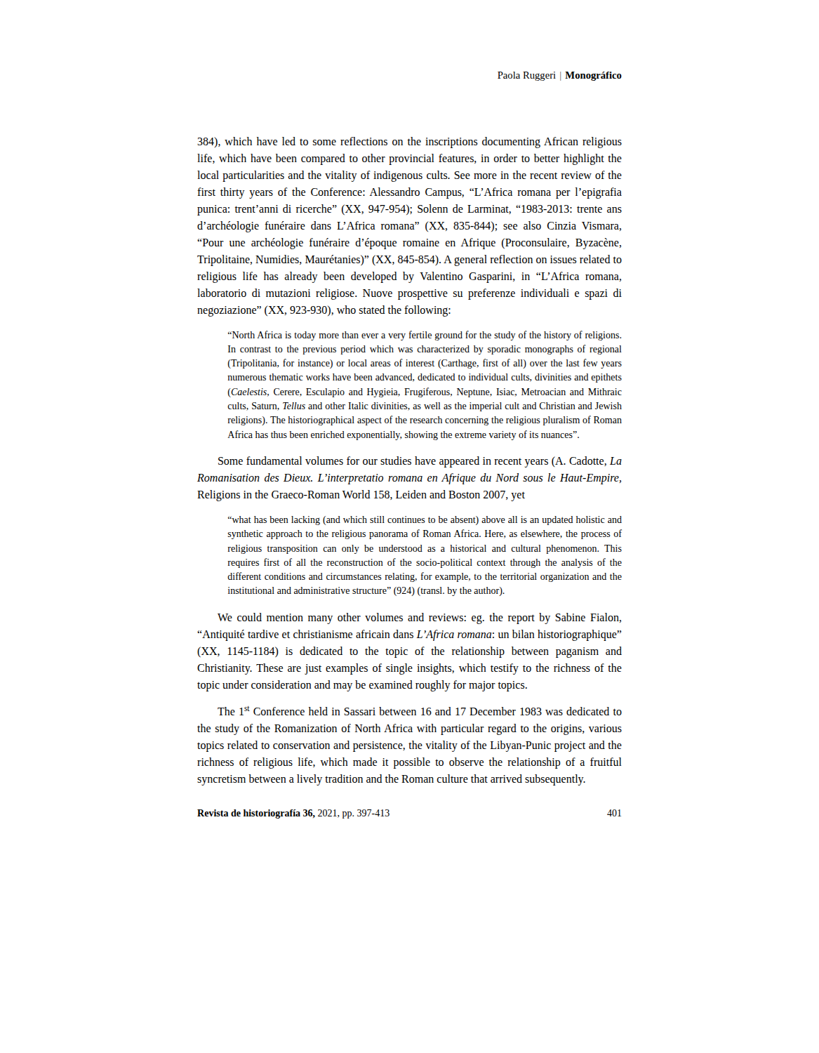Paola Ruggeri|Monográfico
384), which have led to some reflections on the inscriptions documenting African religious life, which have been compared to other provincial features, in order to better highlight the local particularities and the vitality of indigenous cults. See more in the recent review of the first thirty years of the Conference: Alessandro Campus, “L’Africa romana per l’epigrafia punica: trent’anni di ricerche” (XX, 947-954); Solenn de Larminat, “1983-2013: trente ans d’archéologie funéraire dans L’Africa romana” (XX, 835-844); see also Cinzia Vismara, “Pour une archéologie funéraire d’époque romaine en Afrique (Proconsulaire, Byzacène, Tripolitaine, Numidies, Maurétanies)” (XX, 845-854). A general reflection on issues related to religious life has already been developed by Valentino Gasparini, in “L’Africa romana, laboratorio di mutazioni religiose. Nuove prospettive su preferenze individuali e spazi di negoziazione” (XX, 923-930), who stated the following:
“North Africa is today more than ever a very fertile ground for the study of the history of religions. In contrast to the previous period which was characterized by sporadic monographs of regional (Tripolitania, for instance) or local areas of interest (Carthage, first of all) over the last few years numerous thematic works have been advanced, dedicated to individual cults, divinities and epithets (Caelestis, Cerere, Esculapio and Hygieia, Frugiferous, Neptune, Isiac, Metroacian and Mithraic cults, Saturn, Tellus and other Italic divinities, as well as the imperial cult and Christian and Jewish religions). The historiographical aspect of the research concerning the religious pluralism of Roman Africa has thus been enriched exponentially, showing the extreme variety of its nuances”.
Some fundamental volumes for our studies have appeared in recent years (A. Cadotte, La Romanisation des Dieux. L’interpretatio romana en Afrique du Nord sous le Haut-Empire, Religions in the Graeco-Roman World 158, Leiden and Boston 2007, yet
“what has been lacking (and which still continues to be absent) above all is an updated holistic and synthetic approach to the religious panorama of Roman Africa. Here, as elsewhere, the process of religious transposition can only be understood as a historical and cultural phenomenon. This requires first of all the reconstruction of the socio-political context through the analysis of the different conditions and circumstances relating, for example, to the territorial organization and the institutional and administrative structure” (924) (transl. by the author).
We could mention many other volumes and reviews: eg. the report by Sabine Fialon, “Antiquité tardive et christianisme africain dans L’Africa romana: un bilan historiographique” (XX, 1145-1184) is dedicated to the topic of the relationship between paganism and Christianity. These are just examples of single insights, which testify to the richness of the topic under consideration and may be examined roughly for major topics.
The 1st Conference held in Sassari between 16 and 17 December 1983 was dedicated to the study of the Romanization of North Africa with particular regard to the origins, various topics related to conservation and persistence, the vitality of the Libyan-Punic project and the richness of religious life, which made it possible to observe the relationship of a fruitful syncretism between a lively tradition and the Roman culture that arrived subsequently.
Revista de historiografía 36, 2021, pp. 397-413 401